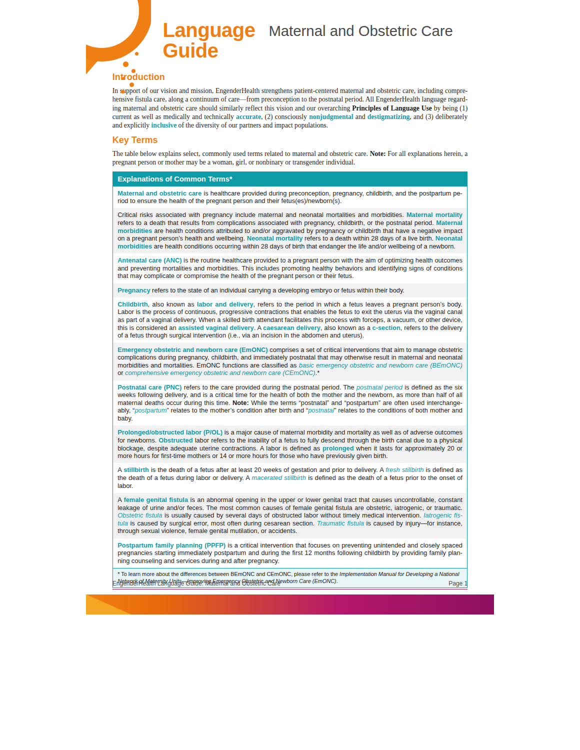Language
Guide
Maternal and Obstetric Care
Introduction
In support of our vision and mission, EngenderHealth strengthens patient-centered maternal and obstetric care, including comprehensive fistula care, along a continuum of care—from preconception to the postnatal period. All EngenderHealth language regarding maternal and obstetric care should similarly reflect this vision and our overarching Principles of Language Use by being (1) current as well as medically and technically accurate, (2) consciously nonjudgmental and destigmatizing, and (3) deliberately and explicitly inclusive of the diversity of our partners and impact populations.
Key Terms
The table below explains select, commonly used terms related to maternal and obstetric care. Note: For all explanations herein, a pregnant person or mother may be a woman, girl, or nonbinary or transgender individual.
Explanations of Common Terms*
Maternal and obstetric care is healthcare provided during preconception, pregnancy, childbirth, and the postpartum period to ensure the health of the pregnant person and their fetus(es)/newborn(s).
Critical risks associated with pregnancy include maternal and neonatal mortalities and morbidities. Maternal mortality refers to a death that results from complications associated with pregnancy, childbirth, or the postnatal period. Maternal morbidities are health conditions attributed to and/or aggravated by pregnancy or childbirth that have a negative impact on a pregnant person’s health and wellbeing. Neonatal mortality refers to a death within 28 days of a live birth. Neonatal morbidities are health conditions occurring within 28 days of birth that endanger the life and/or wellbeing of a newborn.
Antenatal care (ANC) is the routine healthcare provided to a pregnant person with the aim of optimizing health outcomes and preventing mortalities and morbidities. This includes promoting healthy behaviors and identifying signs of conditions that may complicate or compromise the health of the pregnant person or their fetus.
Pregnancy refers to the state of an individual carrying a developing embryo or fetus within their body.
Childbirth, also known as labor and delivery, refers to the period in which a fetus leaves a pregnant person’s body. Labor is the process of continuous, progressive contractions that enables the fetus to exit the uterus via the vaginal canal as part of a vaginal delivery. When a skilled birth attendant facilitates this process with forceps, a vacuum, or other device, this is considered an assisted vaginal delivery. A caesarean delivery, also known as a c-section, refers to the delivery of a fetus through surgical intervention (i.e., via an incision in the abdomen and uterus).
Emergency obstetric and newborn care (EmONC) comprises a set of critical interventions that aim to manage obstetric complications during pregnancy, childbirth, and immediately postnatal that may otherwise result in maternal and neonatal morbidities and mortalities. EmONC functions are classified as basic emergency obstetric and newborn care (BEmONC) or comprehensive emergency obstetric and newborn care (CEmONC).*
Postnatal care (PNC) refers to the care provided during the postnatal period. The postnatal period is defined as the six weeks following delivery, and is a critical time for the health of both the mother and the newborn, as more than half of all maternal deaths occur during this time. Note: While the terms “postnatal” and “postpartum” are often used interchangeably, “postpartum” relates to the mother’s condition after birth and “postnatal” relates to the conditions of both mother and baby.
Prolonged/obstructed labor (P/OL) is a major cause of maternal morbidity and mortality as well as of adverse outcomes for newborns. Obstructed labor refers to the inability of a fetus to fully descend through the birth canal due to a physical blockage, despite adequate uterine contractions. A labor is defined as prolonged when it lasts for approximately 20 or more hours for first-time mothers or 14 or more hours for those who have previously given birth.
A stillbirth is the death of a fetus after at least 20 weeks of gestation and prior to delivery. A fresh stillbirth is defined as the death of a fetus during labor or delivery. A macerated stillbirth is defined as the death of a fetus prior to the onset of labor.
A female genital fistula is an abnormal opening in the upper or lower genital tract that causes uncontrollable, constant leakage of urine and/or feces. The most common causes of female genital fistula are obstetric, iatrogenic, or traumatic. Obstetric fistula is usually caused by several days of obstructed labor without timely medical intervention. Iatrogenic fistula is caused by surgical error, most often during cesarean section. Traumatic fistula is caused by injury—for instance, through sexual violence, female genital mutilation, or accidents.
Postpartum family planning (PPFP) is a critical intervention that focuses on preventing unintended and closely spaced pregnancies starting immediately postpartum and during the first 12 months following childbirth by providing family planning counseling and services during and after pregnancy.
* To learn more about the differences between BEmONC and CEmONC, please refer to the Implementation Manual for Developing a National Network of Maternity Units—Improving Emergency Obstetric and Newborn Care (EmONC).
EngenderHealth Language Guide: Maternal and Obstetric Care
Page 1